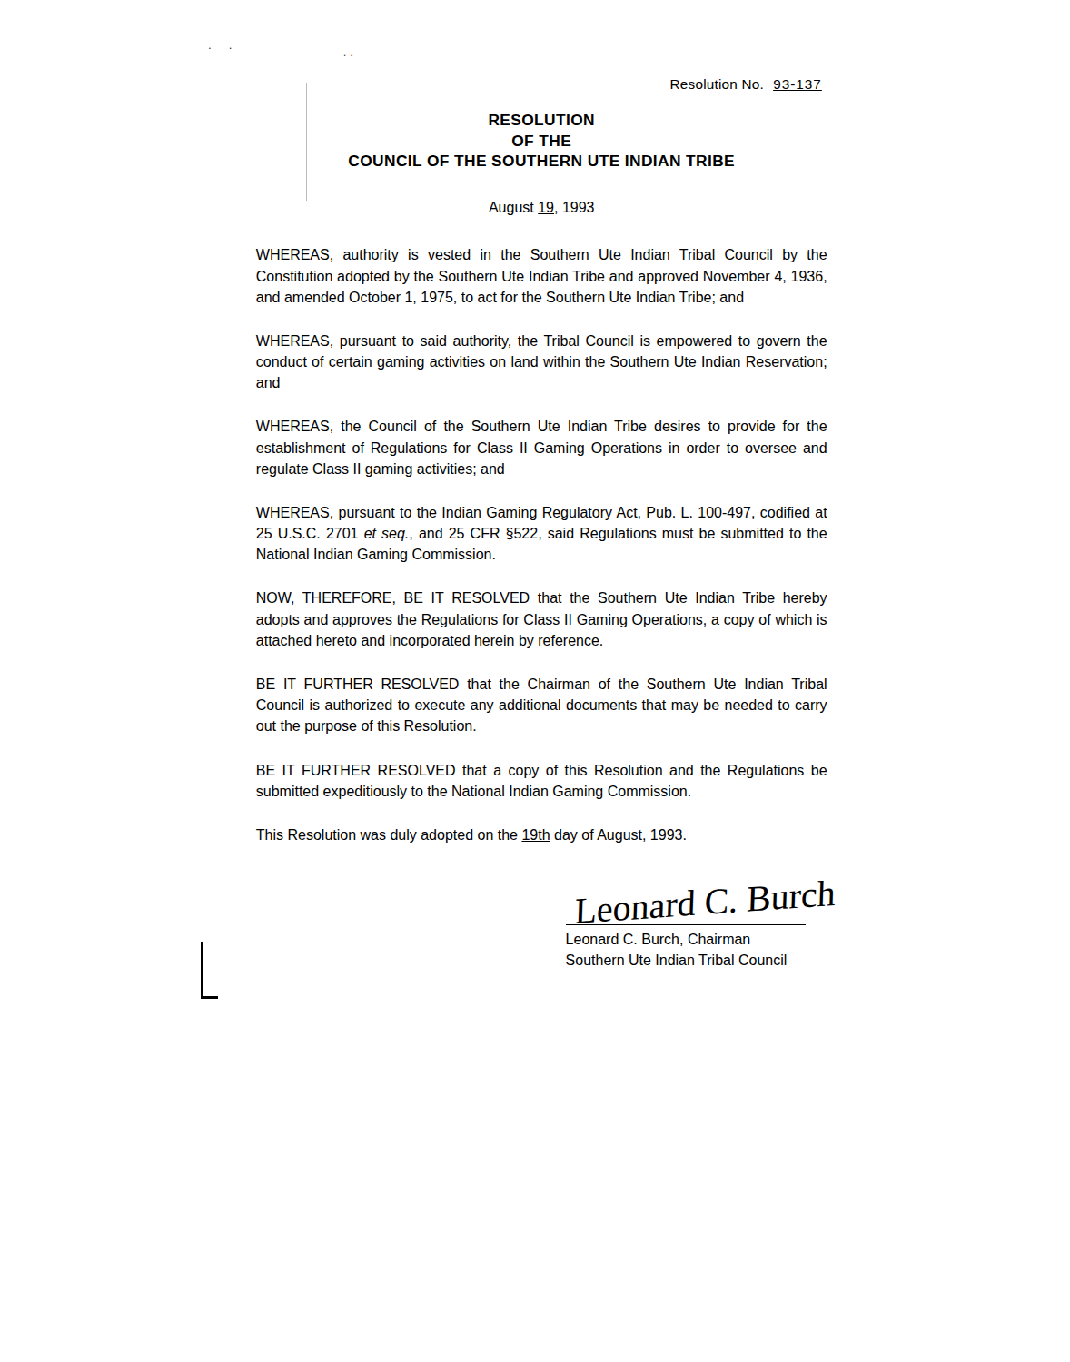. .
. .
Resolution No. 93-137
RESOLUTION OF THE COUNCIL OF THE SOUTHERN UTE INDIAN TRIBE
August 19, 1993
WHEREAS, authority is vested in the Southern Ute Indian Tribal Council by the Constitution adopted by the Southern Ute Indian Tribe and approved November 4, 1936, and amended October 1, 1975, to act for the Southern Ute Indian Tribe; and
WHEREAS, pursuant to said authority, the Tribal Council is empowered to govern the conduct of certain gaming activities on land within the Southern Ute Indian Reservation; and
WHEREAS, the Council of the Southern Ute Indian Tribe desires to provide for the establishment of Regulations for Class II Gaming Operations in order to oversee and regulate Class II gaming activities; and
WHEREAS, pursuant to the Indian Gaming Regulatory Act, Pub. L. 100-497, codified at 25 U.S.C. 2701 et seq., and 25 CFR §522, said Regulations must be submitted to the National Indian Gaming Commission.
NOW, THEREFORE, BE IT RESOLVED that the Southern Ute Indian Tribe hereby adopts and approves the Regulations for Class II Gaming Operations, a copy of which is attached hereto and incorporated herein by reference.
BE IT FURTHER RESOLVED that the Chairman of the Southern Ute Indian Tribal Council is authorized to execute any additional documents that may be needed to carry out the purpose of this Resolution.
BE IT FURTHER RESOLVED that a copy of this Resolution and the Regulations be submitted expeditiously to the National Indian Gaming Commission.
This Resolution was duly adopted on the 19th day of August, 1993.
Leonard C. Burch
Leonard C. Burch, Chairman
Southern Ute Indian Tribal Council